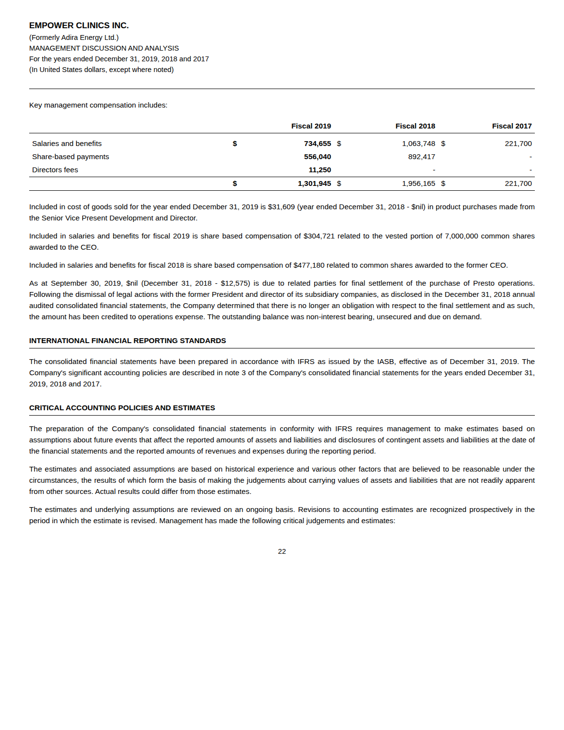EMPOWER CLINICS INC.
(Formerly Adira Energy Ltd.)
MANAGEMENT DISCUSSION AND ANALYSIS
For the years ended December 31, 2019, 2018 and 2017
(In United States dollars, except where noted)
Key management compensation includes:
| | Fiscal 2019 | Fiscal 2018 | Fiscal 2017 |
| --- | --- | --- | --- |
| Salaries and benefits | $ | 734,655 | $ | 1,063,748 | $ | 221,700 |
| Share-based payments | | 556,040 | | 892,417 | | - |
| Directors fees | | 11,250 | | - | | - |
| | $ | 1,301,945 | $ | 1,956,165 | $ | 221,700 |
Included in cost of goods sold for the year ended December 31, 2019 is $31,609 (year ended December 31, 2018 - $nil) in product purchases made from the Senior Vice Present Development and Director.
Included in salaries and benefits for fiscal 2019 is share based compensation of $304,721 related to the vested portion of 7,000,000 common shares awarded to the CEO.
Included in salaries and benefits for fiscal 2018 is share based compensation of $477,180 related to common shares awarded to the former CEO.
As at September 30, 2019, $nil (December 31, 2018 - $12,575) is due to related parties for final settlement of the purchase of Presto operations. Following the dismissal of legal actions with the former President and director of its subsidiary companies, as disclosed in the December 31, 2018 annual audited consolidated financial statements, the Company determined that there is no longer an obligation with respect to the final settlement and as such, the amount has been credited to operations expense. The outstanding balance was non-interest bearing, unsecured and due on demand.
INTERNATIONAL FINANCIAL REPORTING STANDARDS
The consolidated financial statements have been prepared in accordance with IFRS as issued by the IASB, effective as of December 31, 2019. The Company's significant accounting policies are described in note 3 of the Company's consolidated financial statements for the years ended December 31, 2019, 2018 and 2017.
CRITICAL ACCOUNTING POLICIES AND ESTIMATES
The preparation of the Company's consolidated financial statements in conformity with IFRS requires management to make estimates based on assumptions about future events that affect the reported amounts of assets and liabilities and disclosures of contingent assets and liabilities at the date of the financial statements and the reported amounts of revenues and expenses during the reporting period.
The estimates and associated assumptions are based on historical experience and various other factors that are believed to be reasonable under the circumstances, the results of which form the basis of making the judgements about carrying values of assets and liabilities that are not readily apparent from other sources. Actual results could differ from those estimates.
The estimates and underlying assumptions are reviewed on an ongoing basis. Revisions to accounting estimates are recognized prospectively in the period in which the estimate is revised. Management has made the following critical judgements and estimates:
22